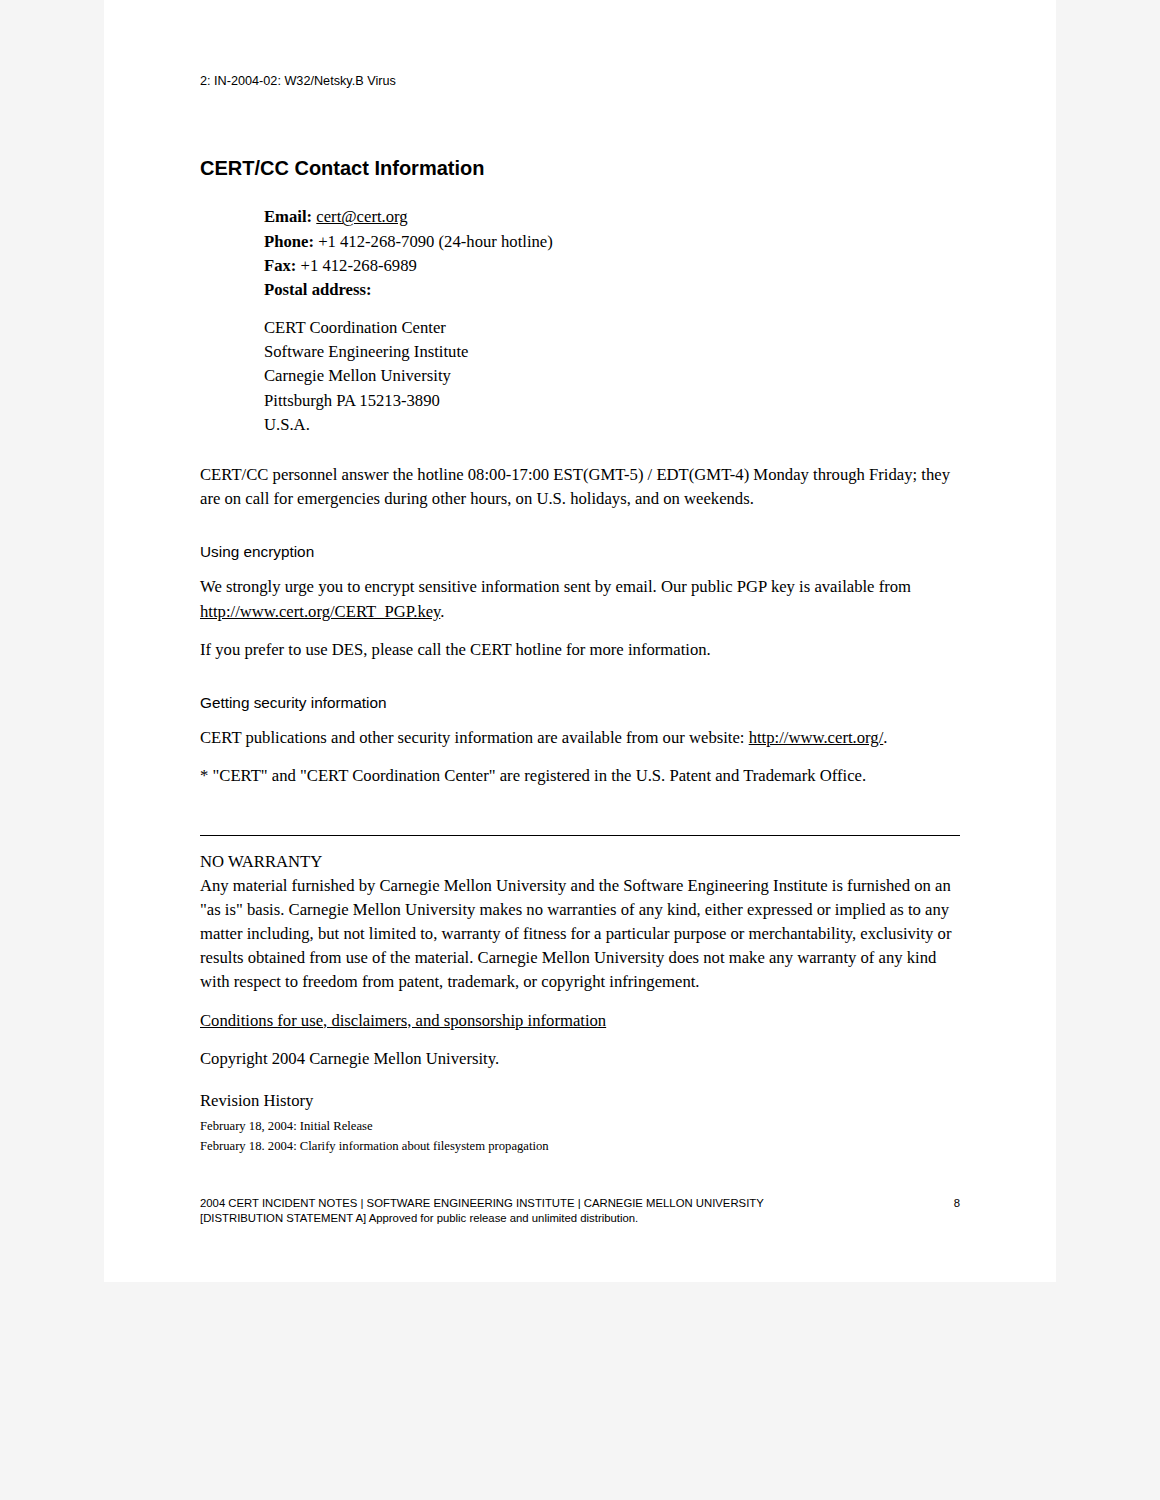2: IN-2004-02: W32/Netsky.B Virus
CERT/CC Contact Information
Email: cert@cert.org
Phone: +1 412-268-7090 (24-hour hotline)
Fax: +1 412-268-6989
Postal address:
CERT Coordination Center
Software Engineering Institute
Carnegie Mellon University
Pittsburgh PA 15213-3890
U.S.A.
CERT/CC personnel answer the hotline 08:00-17:00 EST(GMT-5) / EDT(GMT-4) Monday through Friday; they are on call for emergencies during other hours, on U.S. holidays, and on weekends.
Using encryption
We strongly urge you to encrypt sensitive information sent by email. Our public PGP key is available from http://www.cert.org/CERT_PGP.key.
If you prefer to use DES, please call the CERT hotline for more information.
Getting security information
CERT publications and other security information are available from our website: http://www.cert.org/.
* "CERT" and "CERT Coordination Center" are registered in the U.S. Patent and Trademark Office.
NO WARRANTY
Any material furnished by Carnegie Mellon University and the Software Engineering Institute is furnished on an "as is" basis. Carnegie Mellon University makes no warranties of any kind, either expressed or implied as to any matter including, but not limited to, warranty of fitness for a particular purpose or merchantability, exclusivity or results obtained from use of the material. Carnegie Mellon University does not make any warranty of any kind with respect to freedom from patent, trademark, or copyright infringement.
Conditions for use, disclaimers, and sponsorship information
Copyright 2004 Carnegie Mellon University.
Revision History
February 18, 2004: Initial Release
February 18. 2004: Clarify information about filesystem propagation
2004 CERT INCIDENT NOTES | SOFTWARE ENGINEERING INSTITUTE | CARNEGIE MELLON UNIVERSITY8
[DISTRIBUTION STATEMENT A] Approved for public release and unlimited distribution.